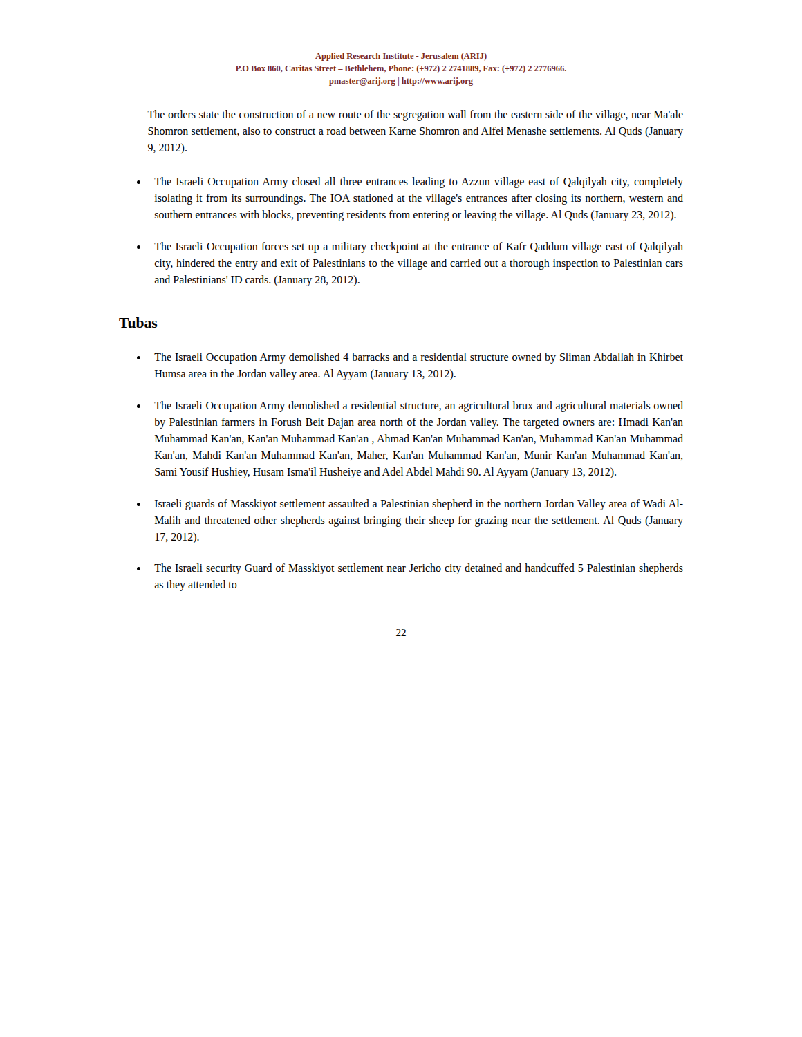Applied Research Institute - Jerusalem (ARIJ)
P.O Box 860, Caritas Street – Bethlehem, Phone: (+972) 2 2741889, Fax: (+972) 2 2776966.
pmaster@arij.org | http://www.arij.org
The orders state the construction of a new route of the segregation wall from the eastern side of the village, near Ma'ale Shomron settlement, also to construct a road between Karne Shomron and Alfei Menashe settlements. Al Quds (January 9, 2012).
The Israeli Occupation Army closed all three entrances leading to Azzun village east of Qalqilyah city, completely isolating it from its surroundings. The IOA stationed at the village's entrances after closing its northern, western and southern entrances with blocks, preventing residents from entering or leaving the village. Al Quds (January 23, 2012).
The Israeli Occupation forces set up a military checkpoint at the entrance of Kafr Qaddum village east of Qalqilyah city, hindered the entry and exit of Palestinians to the village and carried out a thorough inspection to Palestinian cars and Palestinians' ID cards. (January 28, 2012).
Tubas
The Israeli Occupation Army demolished 4 barracks and a residential structure owned by Sliman Abdallah in Khirbet Humsa area in the Jordan valley area. Al Ayyam (January 13, 2012).
The Israeli Occupation Army demolished a residential structure, an agricultural brux and agricultural materials owned by Palestinian farmers in Forush Beit Dajan area north of the Jordan valley. The targeted owners are: Hmadi Kan'an Muhammad Kan'an, Kan'an Muhammad Kan'an , Ahmad Kan'an Muhammad Kan'an, Muhammad Kan'an Muhammad Kan'an, Mahdi Kan'an Muhammad Kan'an, Maher, Kan'an Muhammad Kan'an, Munir Kan'an Muhammad Kan'an, Sami Yousif Hushiey, Husam Isma'il Husheiye and Adel Abdel Mahdi 90. Al Ayyam (January 13, 2012).
Israeli guards of Masskiyot settlement assaulted a Palestinian shepherd in the northern Jordan Valley area of Wadi Al-Malih and threatened other shepherds against bringing their sheep for grazing near the settlement. Al Quds (January 17, 2012).
The Israeli security Guard of Masskiyot settlement near Jericho city detained and handcuffed 5 Palestinian shepherds as they attended to
22